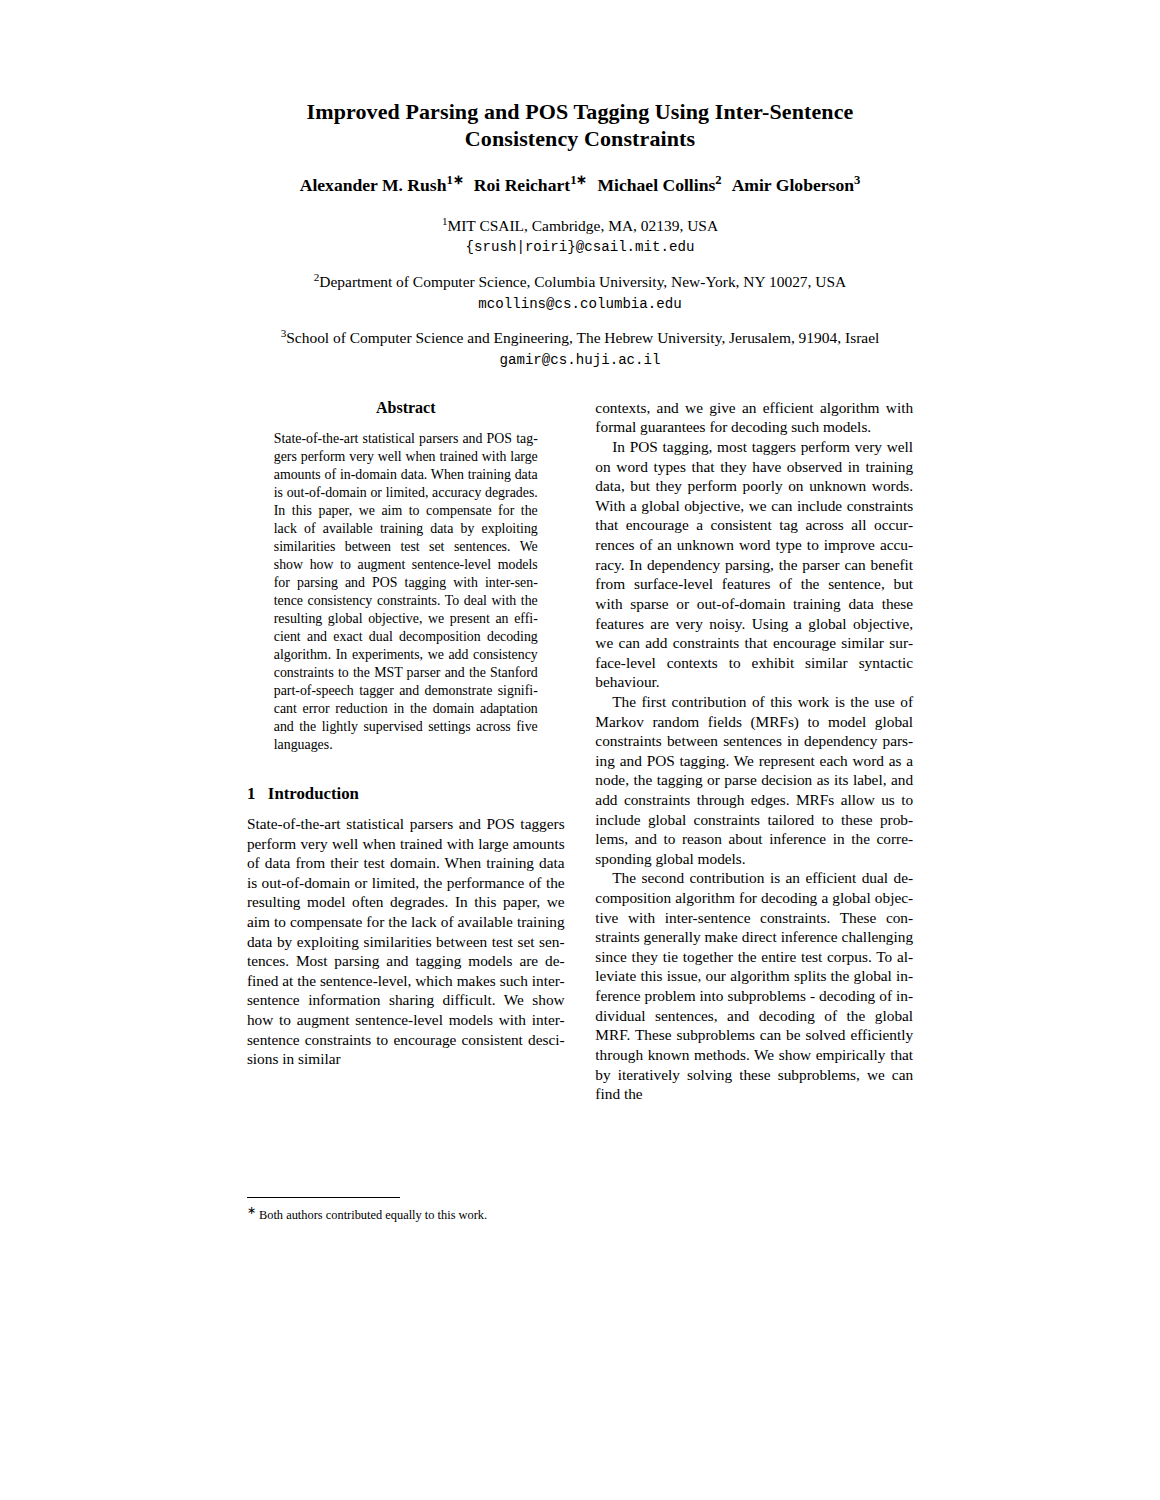Improved Parsing and POS Tagging Using Inter-Sentence
Consistency Constraints
Alexander M. Rush1∗ Roi Reichart1∗ Michael Collins2 Amir Globerson3
1MIT CSAIL, Cambridge, MA, 02139, USA
{srush|roiri}@csail.mit.edu
2Department of Computer Science, Columbia University, New-York, NY 10027, USA
mcollins@cs.columbia.edu
3School of Computer Science and Engineering, The Hebrew University, Jerusalem, 91904, Israel
gamir@cs.huji.ac.il
Abstract
State-of-the-art statistical parsers and POS taggers perform very well when trained with large amounts of in-domain data. When training data is out-of-domain or limited, accuracy degrades. In this paper, we aim to compensate for the lack of available training data by exploiting similarities between test set sentences. We show how to augment sentence-level models for parsing and POS tagging with inter-sentence consistency constraints. To deal with the resulting global objective, we present an efficient and exact dual decomposition decoding algorithm. In experiments, we add consistency constraints to the MST parser and the Stanford part-of-speech tagger and demonstrate significant error reduction in the domain adaptation and the lightly supervised settings across five languages.
1 Introduction
State-of-the-art statistical parsers and POS taggers perform very well when trained with large amounts of data from their test domain. When training data is out-of-domain or limited, the performance of the resulting model often degrades. In this paper, we aim to compensate for the lack of available training data by exploiting similarities between test set sentences. Most parsing and tagging models are defined at the sentence-level, which makes such inter-sentence information sharing difficult. We show how to augment sentence-level models with inter-sentence constraints to encourage consistent descisions in similar
∗ Both authors contributed equally to this work.
contexts, and we give an efficient algorithm with formal guarantees for decoding such models.
In POS tagging, most taggers perform very well on word types that they have observed in training data, but they perform poorly on unknown words. With a global objective, we can include constraints that encourage a consistent tag across all occurrences of an unknown word type to improve accuracy. In dependency parsing, the parser can benefit from surface-level features of the sentence, but with sparse or out-of-domain training data these features are very noisy. Using a global objective, we can add constraints that encourage similar surface-level contexts to exhibit similar syntactic behaviour.
The first contribution of this work is the use of Markov random fields (MRFs) to model global constraints between sentences in dependency parsing and POS tagging. We represent each word as a node, the tagging or parse decision as its label, and add constraints through edges. MRFs allow us to include global constraints tailored to these problems, and to reason about inference in the corresponding global models.
The second contribution is an efficient dual decomposition algorithm for decoding a global objective with inter-sentence constraints. These constraints generally make direct inference challenging since they tie together the entire test corpus. To alleviate this issue, our algorithm splits the global inference problem into subproblems - decoding of individual sentences, and decoding of the global MRF. These subproblems can be solved efficiently through known methods. We show empirically that by iteratively solving these subproblems, we can find the